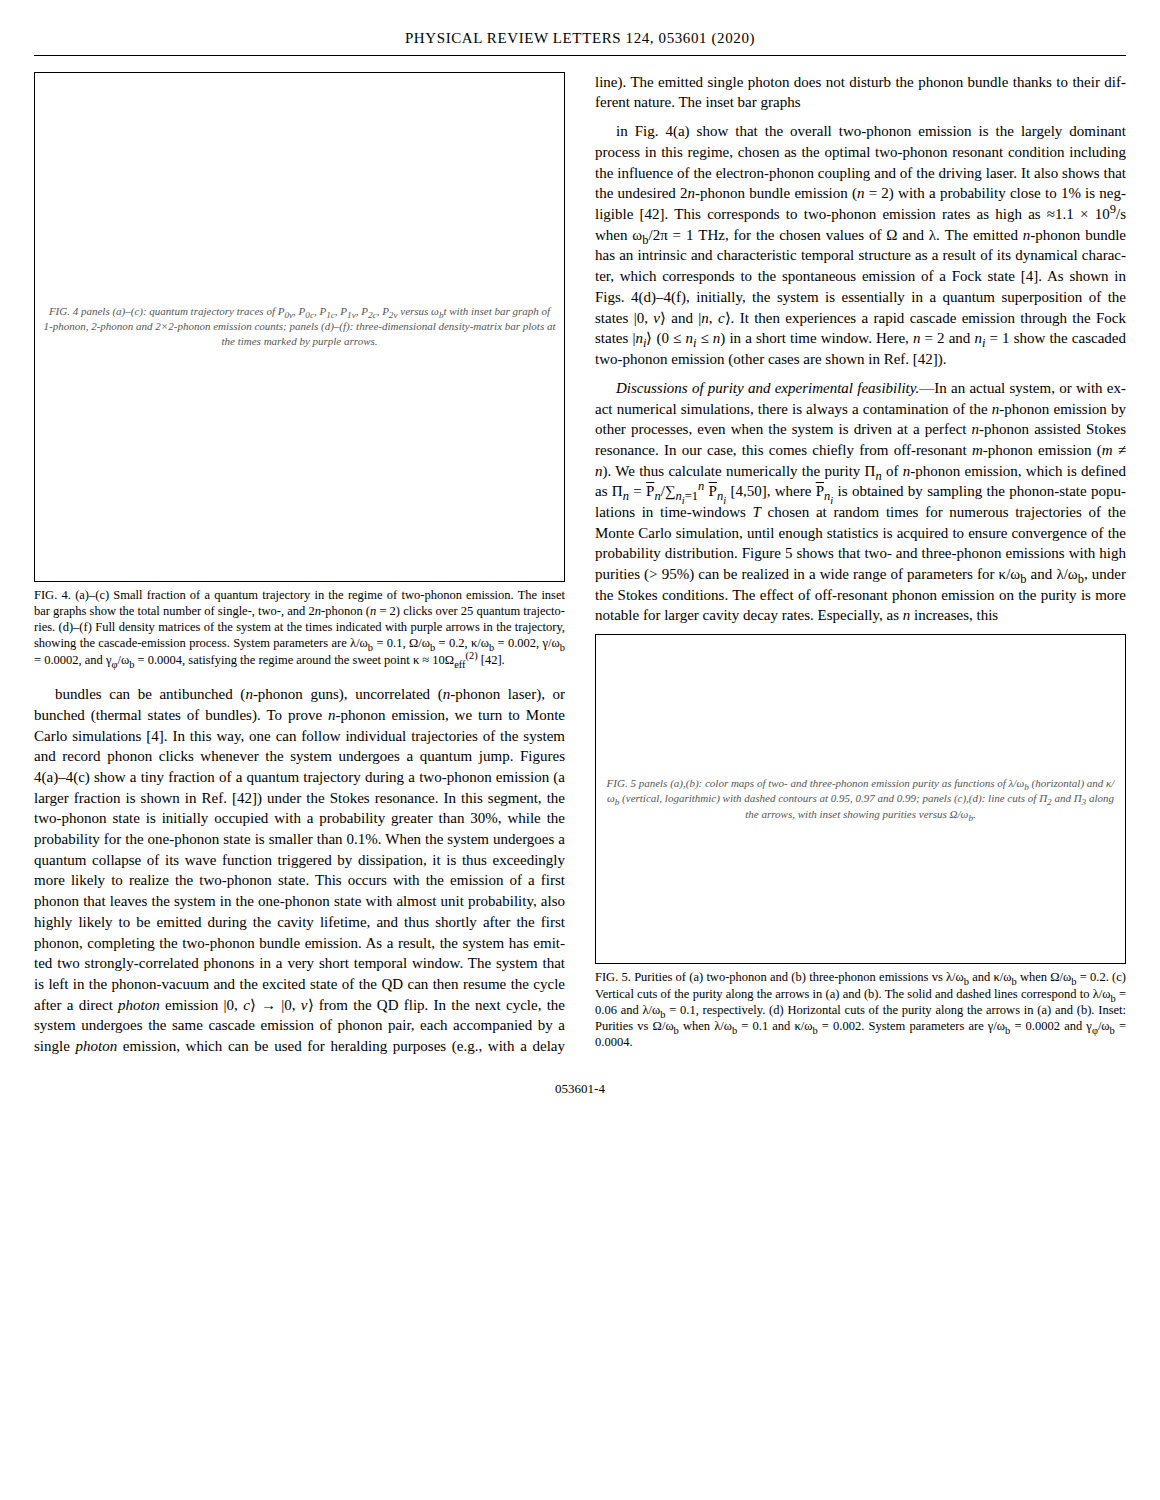PHYSICAL REVIEW LETTERS 124, 053601 (2020)
FIG. 4 panels (a)–(c): quantum trajectory traces of P0v, P0c, P1c, P1v, P2c, P2v versus ωbt with inset bar graph of 1-phonon, 2-phonon and 2×2-phonon emission counts; panels (d)–(f): three-dimensional density-matrix bar plots at the times marked by purple arrows.
FIG. 4. (a)–(c) Small fraction of a quantum trajectory in the regime of two-phonon emission. The inset bar graphs show the total number of single-, two-, and 2n-phonon (n = 2) clicks over 25 quantum trajectories. (d)–(f) Full density matrices of the system at the times indicated with purple arrows in the trajectory, showing the cascade-emission process. System parameters are λ/ωb = 0.1, Ω/ωb = 0.2, κ/ωb = 0.002, γ/ωb = 0.0002, and γφ/ωb = 0.0004, satisfying the regime around the sweet point κ ≈ 10Ωeff(2) [42].
bundles can be antibunched (n-phonon guns), uncorrelated (n-phonon laser), or bunched (thermal states of bundles). To prove n-phonon emission, we turn to Monte Carlo simulations [4]. In this way, one can follow individual trajectories of the system and record phonon clicks whenever the system undergoes a quantum jump. Figures 4(a)–4(c) show a tiny fraction of a quantum trajectory during a two-phonon emission (a larger fraction is shown in Ref. [42]) under the Stokes resonance. In this segment, the two-phonon state is initially occupied with a probability greater than 30%, while the probability for the one-phonon state is smaller than 0.1%. When the system undergoes a quantum collapse of its wave function triggered by dissipation, it is thus exceedingly more likely to realize the two-phonon state. This occurs with the emission of a first phonon that leaves the system in the one-phonon state with almost unit probability, also highly likely to be emitted during the cavity lifetime, and thus shortly after the first phonon, completing the two-phonon bundle emission. As a result, the system has emitted two strongly-correlated phonons in a very short temporal window. The system that is left in the phonon-vacuum and the excited state of the QD can then resume the cycle after a direct photon emission |0, c⟩ → |0, v⟩ from the QD flip. In the next cycle, the system undergoes the same cascade emission of phonon pair, each accompanied by a single photon emission, which can be used for heralding purposes (e.g., with a delay line). The emitted single photon does not disturb the phonon bundle thanks to their different nature. The inset bar graphs
in Fig. 4(a) show that the overall two-phonon emission is the largely dominant process in this regime, chosen as the optimal two-phonon resonant condition including the influence of the electron-phonon coupling and of the driving laser. It also shows that the undesired 2n-phonon bundle emission (n = 2) with a probability close to 1% is negligible [42]. This corresponds to two-phonon emission rates as high as ≈1.1 × 109/s when ωb/2π = 1 THz, for the chosen values of Ω and λ. The emitted n-phonon bundle has an intrinsic and characteristic temporal structure as a result of its dynamical character, which corresponds to the spontaneous emission of a Fock state [4]. As shown in Figs. 4(d)–4(f), initially, the system is essentially in a quantum superposition of the states |0, v⟩ and |n, c⟩. It then experiences a rapid cascade emission through the Fock states |ni⟩ (0 ≤ ni ≤ n) in a short time window. Here, n = 2 and ni = 1 show the cascaded two-phonon emission (other cases are shown in Ref. [42]).
Discussions of purity and experimental feasibility.—In an actual system, or with exact numerical simulations, there is always a contamination of the n-phonon emission by other processes, even when the system is driven at a perfect n-phonon assisted Stokes resonance. In our case, this comes chiefly from off-resonant m-phonon emission (m ≠ n). We thus calculate numerically the purity Πn of n-phonon emission, which is defined as Πn = Pn/∑ni=1n Pni [4,50], where Pni is obtained by sampling the phonon-state populations in time-windows T chosen at random times for numerous trajectories of the Monte Carlo simulation, until enough statistics is acquired to ensure convergence of the probability distribution. Figure 5 shows that two- and three-phonon emissions with high purities (> 95%) can be realized in a wide range of parameters for κ/ωb and λ/ωb, under the Stokes conditions. The effect of off-resonant phonon emission on the purity is more notable for larger cavity decay rates. Especially, as n increases, this
FIG. 5 panels (a),(b): color maps of two- and three-phonon emission purity as functions of λ/ωb (horizontal) and κ/ωb (vertical, logarithmic) with dashed contours at 0.95, 0.97 and 0.99; panels (c),(d): line cuts of Π2 and Π3 along the arrows, with inset showing purities versus Ω/ωb.
FIG. 5. Purities of (a) two-phonon and (b) three-phonon emissions vs λ/ωb and κ/ωb when Ω/ωb = 0.2. (c) Vertical cuts of the purity along the arrows in (a) and (b). The solid and dashed lines correspond to λ/ωb = 0.06 and λ/ωb = 0.1, respectively. (d) Horizontal cuts of the purity along the arrows in (a) and (b). Inset: Purities vs Ω/ωb when λ/ωb = 0.1 and κ/ωb = 0.002. System parameters are γ/ωb = 0.0002 and γφ/ωb = 0.0004.
053601-4